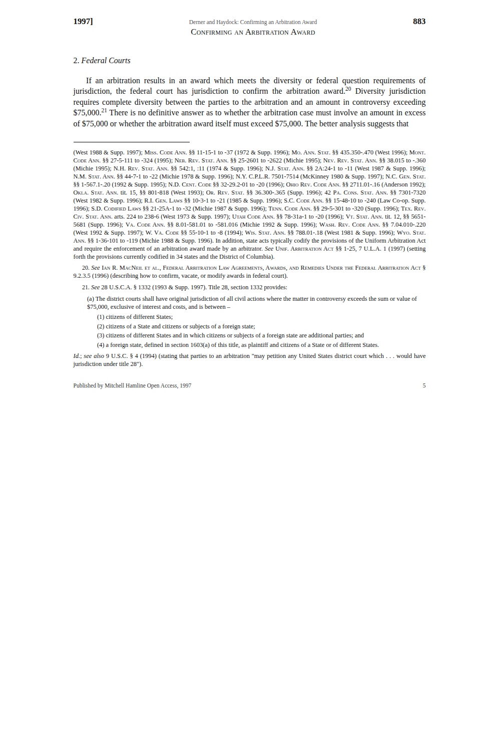1997]
Derner and Haydock: Confirming an Arbitration Award Confirming an Arbitration Award
883
2. Federal Courts
If an arbitration results in an award which meets the diversity or federal question requirements of jurisdiction, the federal court has jurisdiction to confirm the arbitration award.20 Diversity jurisdiction requires complete diversity between the parties to the arbitration and an amount in controversy exceeding $75,000.21 There is no definitive answer as to whether the arbitration case must involve an amount in excess of $75,000 or whether the arbitration award itself must exceed $75,000. The better analysis suggests that
(West 1988 & Supp. 1997); Miss. Code Ann. §§ 11-15-1 to -37 (1972 & Supp. 1996); Mo. Ann. Stat. §§ 435.350-.470 (West 1996); Mont. Code Ann. §§ 27-5-111 to -324 (1995); Neb. Rev. Stat. Ann. §§ 25-2601 to -2622 (Michie 1995); Nev. Rev. Stat. Ann. §§ 38.015 to -.360 (Michie 1995); N.H. Rev. Stat. Ann. §§ 542:1, :11 (1974 & Supp. 1996); N.J. Stat. Ann. §§ 2A:24-1 to -11 (West 1987 & Supp. 1996); N.M. Stat. Ann. §§ 44-7-1 to -22 (Michie 1978 & Supp. 1996); N.Y. C.P.L.R. 7501-7514 (McKinney 1980 & Supp. 1997); N.C. Gen. Stat. §§ 1-567.1-.20 (1992 & Supp. 1995); N.D. Cent. Code §§ 32-29.2-01 to -20 (1996); Ohio Rev. Code Ann. §§ 2711.01-.16 (Anderson 1992); Okla. Stat. Ann. tit. 15, §§ 801-818 (West 1993); Or. Rev. Stat. §§ 36.300-.365 (Supp. 1996); 42 Pa. Cons. Stat. Ann. §§ 7301-7320 (West 1982 & Supp. 1996); R.I. Gen. Laws §§ 10-3-1 to -21 (1985 & Supp. 1996); S.C. Code Ann. §§ 15-48-10 to -240 (Law Co-op. Supp. 1996); S.D. Codified Laws §§ 21-25A-1 to -32 (Michie 1987 & Supp. 1996); Tenn. Code Ann. §§ 29-5-301 to -320 (Supp. 1996); Tex. Rev. Civ. Stat. Ann. arts. 224 to 238-6 (West 1973 & Supp. 1997); Utah Code Ann. §§ 78-31a-1 to -20 (1996); Vt. Stat. Ann. tit. 12, §§ 5651-5681 (Supp. 1996); Va. Code Ann. §§ 8.01-581.01 to -581.016 (Michie 1992 & Supp. 1996); Wash. Rev. Code Ann. §§ 7.04.010-.220 (West 1992 & Supp. 1997); W. Va. Code §§ 55-10-1 to -8 (1994); Wis. Stat. Ann. §§ 788.01-.18 (West 1981 & Supp. 1996); Wyo. Stat. Ann. §§ 1-36-101 to -119 (Michie 1988 & Supp. 1996). In addition, state acts typically codify the provisions of the Uniform Arbitration Act and require the enforcement of an arbitration award made by an arbitrator. See Unif. Arbitration Act §§ 1-25, 7 U.L.A. 1 (1997) (setting forth the provisions currently codified in 34 states and the District of Columbia).
20. See Ian R. MacNeil et al., Federal Arbitration Law Agreements, Awards, and Remedies Under the Federal Arbitration Act § 9.2.3.5 (1996) (describing how to confirm, vacate, or modify awards in federal court).
21. See 28 U.S.C.A. § 1332 (1993 & Supp. 1997). Title 28, section 1332 provides:
(a) The district courts shall have original jurisdiction of all civil actions where the matter in controversy exceeds the sum or value of $75,000, exclusive of interest and costs, and is between –
(1) citizens of different States;
(2) citizens of a State and citizens or subjects of a foreign state;
(3) citizens of different States and in which citizens or subjects of a foreign state are additional parties; and
(4) a foreign state, defined in section 1603(a) of this title, as plaintiff and citizens of a State or of different States.
Id.; see also 9 U.S.C. § 4 (1994) (stating that parties to an arbitration "may petition any United States district court which . . . would have jurisdiction under title 28").
Published by Mitchell Hamline Open Access, 1997
5